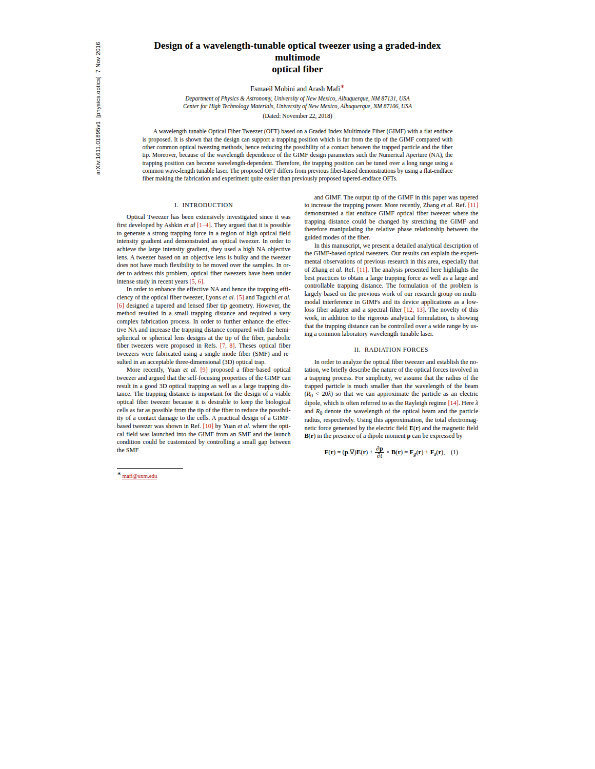arXiv:1611.01895v1 [physics.optics] 7 Nov 2016
Design of a wavelength-tunable optical tweezer using a graded-index multimode
optical fiber
Esmaeil Mobini and Arash Mafi∗
Department of Physics & Astronomy, University of New Mexico, Albuquerque, NM 87131, USA
Center for High Technology Materials, University of New Mexico, Albuquerque, NM 87106, USA
(Dated: November 22, 2018)
A wavelength-tunable Optical Fiber Tweezer (OFT) based on a Graded Index Multimode Fiber (GIMF) with a flat endface is proposed. It is shown that the design can support a trapping position which is far from the tip of the GIMF compared with other common optical tweezing methods, hence reducing the possibility of a contact between the trapped particle and the fiber tip. Moreover, because of the wavelength dependence of the GIMF design parameters such the Numerical Aperture (NA), the trapping position can become wavelength-dependent. Therefore, the trapping position can be tuned over a long range using a common wave-length tunable laser. The proposed OFT differs from previous fiber-based demonstrations by using a flat-endface fiber making the fabrication and experiment quite easier than previously proposed tapered-endface OFTs.
I. Introduction
Optical Tweezer has been extensively investigated since it was first developed by Ashkin et al [1–4]. They argued that it is possible to generate a strong trapping force in a region of high optical field intensity gradient and demonstrated an optical tweezer. In order to achieve the large intensity gradient, they used a high NA objective lens. A tweezer based on an objective lens is bulky and the tweezer does not have much flexibility to be moved over the samples. In order to address this problem, optical fiber tweezers have been under intense study in recent years [5, 6].
In order to enhance the effective NA and hence the trapping efficiency of the optical fiber tweezer, Lyons et al. [5] and Taguchi et al. [6] designed a tapered and lensed fiber tip geometry. However, the method resulted in a small trapping distance and required a very complex fabrication process. In order to further enhance the effective NA and increase the trapping distance compared with the hemispherical or spherical lens designs at the tip of the fiber, parabolic fiber tweezers were proposed in Refs. [7, 8]. Theses optical fiber tweezers were fabricated using a single mode fiber (SMF) and resulted in an acceptable three-dimensional (3D) optical trap.
More recently, Yuan et al. [9] proposed a fiber-based optical tweezer and argued that the self-focusing properties of the GIMF can result in a good 3D optical trapping as well as a large trapping distance. The trapping distance is important for the design of a viable optical fiber tweezer because it is desirable to keep the biological cells as far as possible from the tip of the fiber to reduce the possibility of a contact damage to the cells. A practical design of a GIMF-based tweezer was shown in Ref. [10] by Yuan et al. where the optical field was launched into the GIMF from an SMF and the launch condition could be customized by controlling a small gap between the SMF
and GIMF. The output tip of the GIMF in this paper was tapered to increase the trapping power. More recently, Zhang et al. Ref. [11] demonstrated a flat endface GIMF optical fiber tweezer where the trapping distance could be changed by stretching the GIMF and therefore manipulating the relative phase relationship between the guided modes of the fiber.
In this manuscript, we present a detailed analytical description of the GIMF-based optical tweezers. Our results can explain the experimental observations of previous research in this area, especially that of Zhang et al. Ref. [11]. The analysis presented here highlights the best practices to obtain a large trapping force as well as a large and controllable trapping distance. The formulation of the problem is largely based on the previous work of our research group on multimodal interference in GIMFs and its device applications as a low-loss fiber adapter and a spectral filter [12, 13]. The novelty of this work, in addition to the rigorous analytical formulation, is showing that the trapping distance can be controlled over a wide range by using a common laboratory wavelength-tunable laser.
II. Radiation forces
In order to analyze the optical fiber tweezer and establish the notation, we briefly describe the nature of the optical forces involved in a trapping process. For simplicity, we assume that the radius of the trapped particle is much smaller than the wavelength of the beam (R0 < 20λ) so that we can approximate the particle as an electric dipole, which is often referred to as the Rayleigh regime [14]. Here λ and R0 denote the wavelength of the optical beam and the particle radius, respectively. Using this approximation, the total electromagnetic force generated by the electric field E(r) and the magnetic field B(r) in the presence of a dipole moment p can be expressed by
F(r) = (p.∇)E(r) + ∂p∂t × B(r) = Fg(r) + Fs(r), (1)
∗ mafi@unm.edu